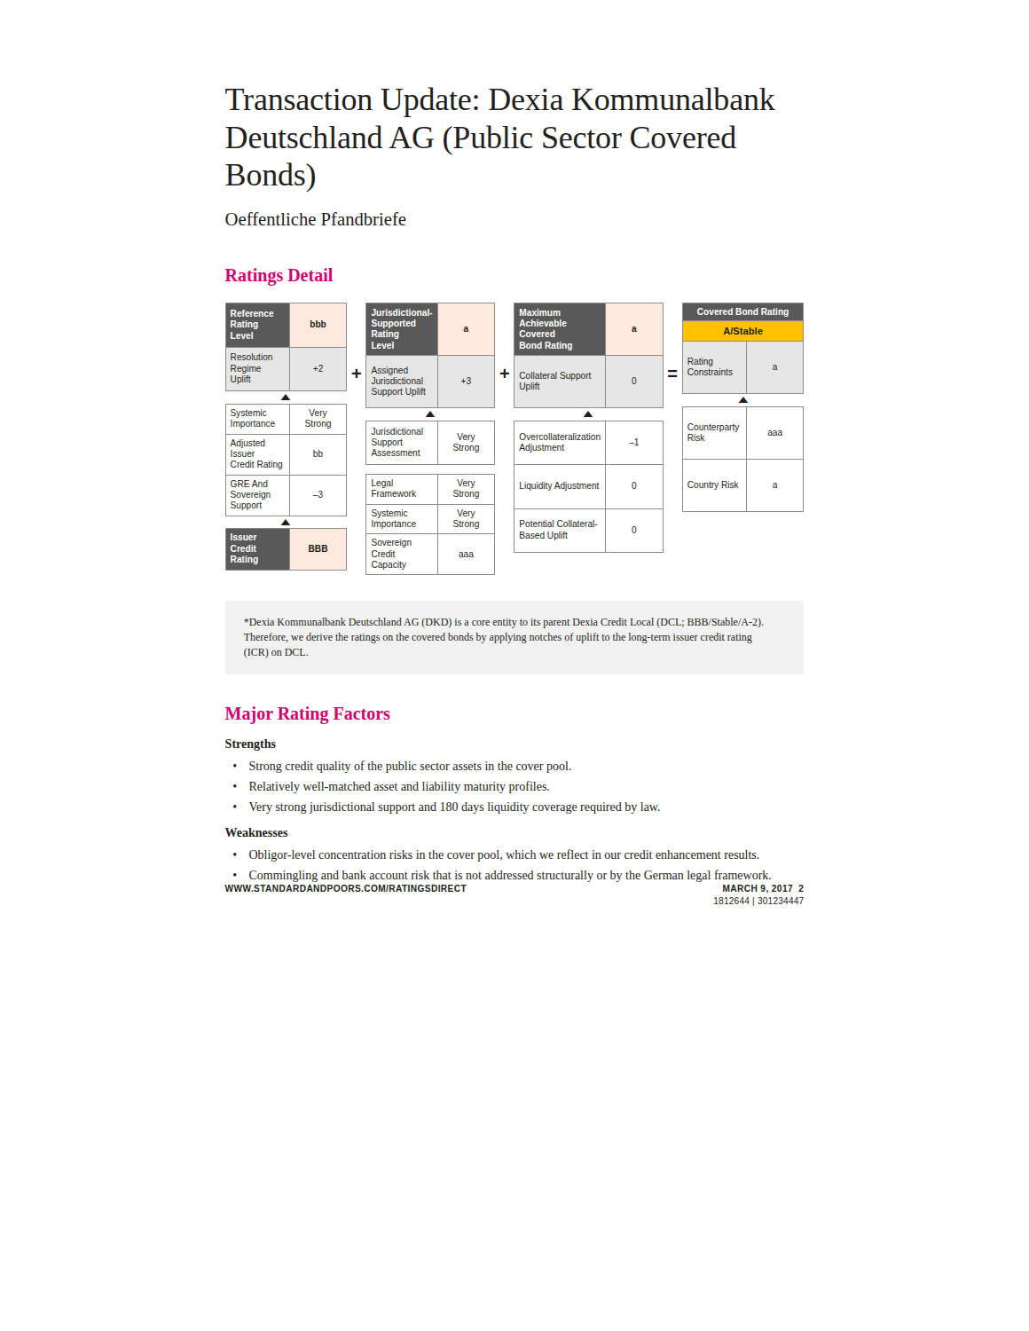Transaction Update: Dexia Kommunalbank
Deutschland AG (Public Sector Covered Bonds)
Oeffentliche Pfandbriefe
Ratings Detail
Reference Rating
Level
bbb
Resolution Regime
Uplift
+2
▲
Systemic
Importance
Very
Strong
Adjusted Issuer
Credit Rating
bb
GRE And
Sovereign Support
–3
▲
Issuer Credit
Rating
BBB
+
Jurisdictional-
Supported Rating
Level
a
Assigned
Jurisdictional
Support Uplift
+3
▲
Jurisdictional
Support
Assessment
Very
Strong
Legal Framework
Very
Strong
Systemic
Importance
Very
Strong
Sovereign Credit
Capacity
aaa
+
Maximum
Achievable Covered
Bond Rating
a
Collateral Support
Uplift
0
▲
Overcollateralization
Adjustment
–1
Liquidity Adjustment
0
Potential Collateral-
Based Uplift
0
=
Covered Bond Rating
A/Stable
Rating
Constraints
a
▲
Counterparty
Risk
aaa
Country Risk
a
*Dexia Kommunalbank Deutschland AG (DKD) is a core entity to its parent Dexia Credit Local (DCL; BBB/Stable/A-2). Therefore, we derive the ratings on the covered bonds by applying notches of uplift to the long-term issuer credit rating (ICR) on DCL.
Major Rating Factors
Strengths
Strong credit quality of the public sector assets in the cover pool.
Relatively well-matched asset and liability maturity profiles.
Very strong jurisdictional support and 180 days liquidity coverage required by law.
Weaknesses
Obligor-level concentration risks in the cover pool, which we reflect in our credit enhancement results.
Commingling and bank account risk that is not addressed structurally or by the German legal framework.
WWW.STANDARDANDPOORS.COM/RATINGSDIRECT MARCH 9, 2017 2
1812644 | 301234447